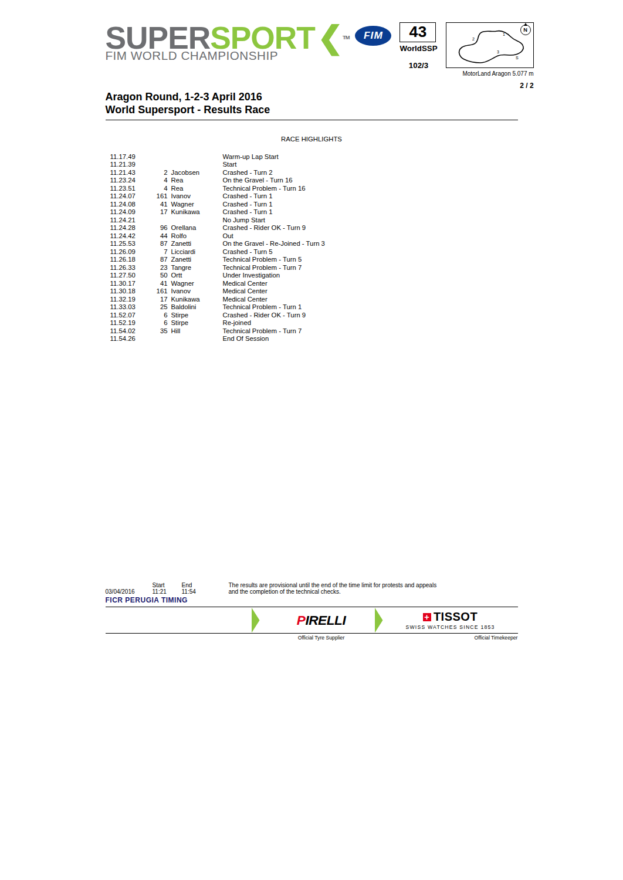SUPERSPORT❮TM
FIM WORLD CHAMPIONSHIP
FIM
43
WorldSSP
102/3
2 1 3 S
N
MotorLand Aragon 5.077 m
2 / 2
Aragon Round, 1-2-3 April 2016
World Supersport - Results Race
RACE HIGHLIGHTS
| 11.17.49 | | Warm-up Lap Start |
| 11.21.39 | | Start |
| 11.21.43 | 2 Jacobsen | Crashed - Turn 2 |
| 11.23.24 | 4 Rea | On the Gravel - Turn 16 |
| 11.23.51 | 4 Rea | Technical Problem - Turn 16 |
| 11.24.07 | 161 Ivanov | Crashed - Turn 1 |
| 11.24.08 | 41 Wagner | Crashed - Turn 1 |
| 11.24.09 | 17 Kunikawa | Crashed - Turn 1 |
| 11.24.21 | | No Jump Start |
| 11.24.28 | 96 Orellana | Crashed - Rider OK - Turn 9 |
| 11.24.42 | 44 Rolfo | Out |
| 11.25.53 | 87 Zanetti | On the Gravel - Re-Joined - Turn 3 |
| 11.26.09 | 7 Licciardi | Crashed - Turn 5 |
| 11.26.18 | 87 Zanetti | Technical Problem - Turn 5 |
| 11.26.33 | 23 Tangre | Technical Problem - Turn 7 |
| 11.27.50 | 50 Ortt | Under Investigation |
| 11.30.17 | 41 Wagner | Medical Center |
| 11.30.18 | 161 Ivanov | Medical Center |
| 11.32.19 | 17 Kunikawa | Medical Center |
| 11.33.03 | 25 Baldolini | Technical Problem - Turn 1 |
| 11.52.07 | 6 Stirpe | Crashed - Rider OK - Turn 9 |
| 11.52.19 | 6 Stirpe | Re-joined |
| 11.54.02 | 35 Hill | Technical Problem - Turn 7 |
| 11.54.26 | | End Of Session |
Start
End
03/04/2016
11:21
11:54
The results are provisional until the end of the time limit for protests and appeals
and the completion of the technical checks.
FICR PERUGIA TIMING
PIRELLI
+TISSOT
SWISS WATCHES SINCE 1853
Official Tyre Supplier
Official Timekeeper